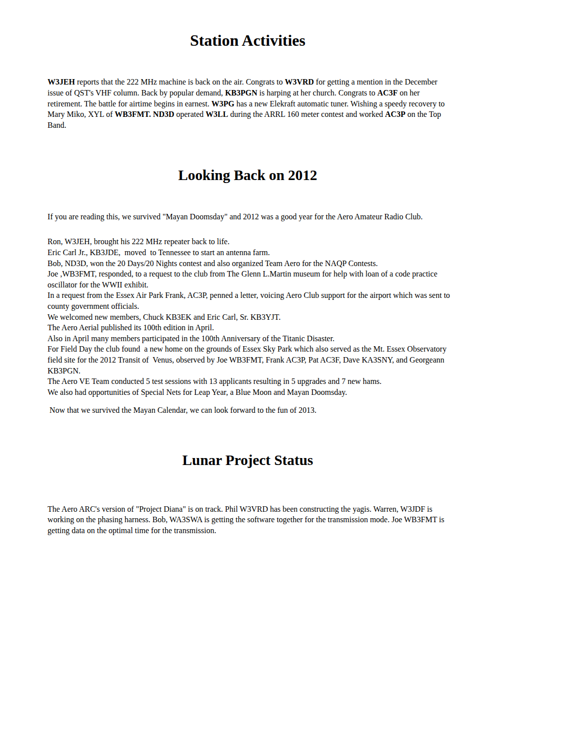Station Activities
W3JEH reports that the 222 MHz machine is back on the air. Congrats to W3VRD for getting a mention in the December issue of QST's VHF column. Back by popular demand, KB3PGN is harping at her church. Congrats to AC3F on her retirement. The battle for airtime begins in earnest. W3PG has a new Elekraft automatic tuner. Wishing a speedy recovery to Mary Miko, XYL of WB3FMT. ND3D operated W3LL during the ARRL 160 meter contest and worked AC3P on the Top Band.
Looking Back on 2012
If you are reading this, we survived "Mayan Doomsday" and 2012 was a good year for the Aero Amateur Radio Club.
Ron, W3JEH, brought his 222 MHz repeater back to life.
Eric Carl Jr., KB3JDE, moved to Tennessee to start an antenna farm.
Bob, ND3D, won the 20 Days/20 Nights contest and also organized Team Aero for the NAQP Contests.
Joe ,WB3FMT, responded, to a request to the club from The Glenn L.Martin museum for help with loan of a code practice oscillator for the WWII exhibit.
In a request from the Essex Air Park Frank, AC3P, penned a letter, voicing Aero Club support for the airport which was sent to county government officials.
We welcomed new members, Chuck KB3EK and Eric Carl, Sr. KB3YJT.
The Aero Aerial published its 100th edition in April.
Also in April many members participated in the 100th Anniversary of the Titanic Disaster.
For Field Day the club found a new home on the grounds of Essex Sky Park which also served as the Mt. Essex Observatory field site for the 2012 Transit of Venus, observed by Joe WB3FMT, Frank AC3P, Pat AC3F, Dave KA3SNY, and Georgeann KB3PGN.
The Aero VE Team conducted 5 test sessions with 13 applicants resulting in 5 upgrades and 7 new hams.
We also had opportunities of Special Nets for Leap Year, a Blue Moon and Mayan Doomsday.
Now that we survived the Mayan Calendar, we can look forward to the fun of 2013.
Lunar Project Status
The Aero ARC's version of "Project Diana" is on track. Phil W3VRD has been constructing the yagis. Warren, W3JDF is working on the phasing harness. Bob, WA3SWA is getting the software together for the transmission mode. Joe WB3FMT is getting data on the optimal time for the transmission.